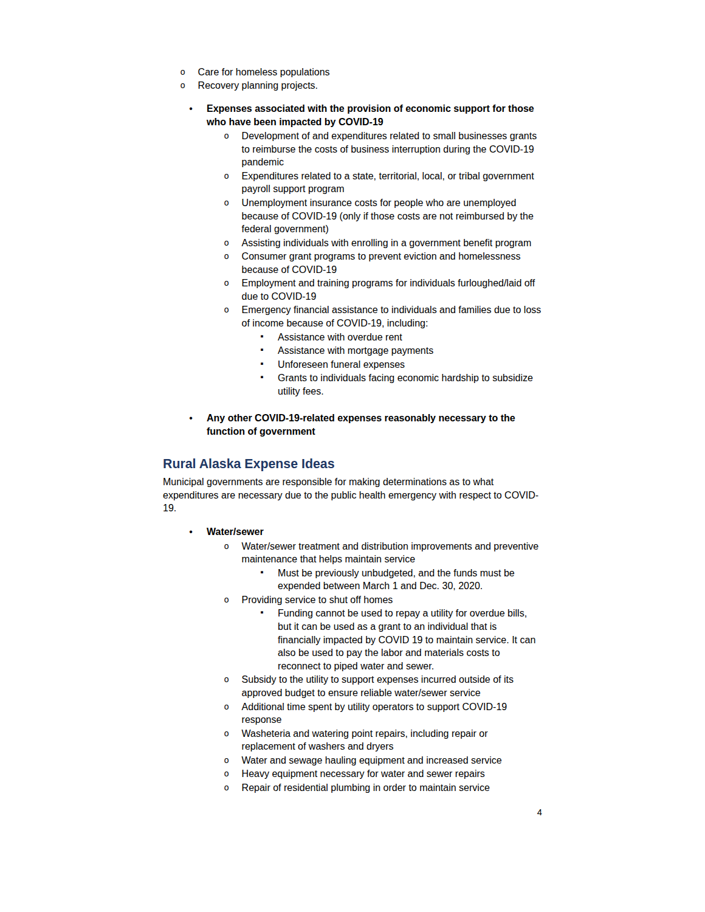Care for homeless populations
Recovery planning projects.
Expenses associated with the provision of economic support for those who have been impacted by COVID-19
Development of and expenditures related to small businesses grants to reimburse the costs of business interruption during the COVID-19 pandemic
Expenditures related to a state, territorial, local, or tribal government payroll support program
Unemployment insurance costs for people who are unemployed because of COVID-19 (only if those costs are not reimbursed by the federal government)
Assisting individuals with enrolling in a government benefit program
Consumer grant programs to prevent eviction and homelessness because of COVID-19
Employment and training programs for individuals furloughed/laid off due to COVID-19
Emergency financial assistance to individuals and families due to loss of income because of COVID-19, including:
Assistance with overdue rent
Assistance with mortgage payments
Unforeseen funeral expenses
Grants to individuals facing economic hardship to subsidize utility fees.
Any other COVID-19-related expenses reasonably necessary to the function of government
Rural Alaska Expense Ideas
Municipal governments are responsible for making determinations as to what expenditures are necessary due to the public health emergency with respect to COVID-19.
Water/sewer
Water/sewer treatment and distribution improvements and preventive maintenance that helps maintain service
Must be previously unbudgeted, and the funds must be expended between March 1 and Dec. 30, 2020.
Providing service to shut off homes
Funding cannot be used to repay a utility for overdue bills, but it can be used as a grant to an individual that is financially impacted by COVID 19 to maintain service. It can also be used to pay the labor and materials costs to reconnect to piped water and sewer.
Subsidy to the utility to support expenses incurred outside of its approved budget to ensure reliable water/sewer service
Additional time spent by utility operators to support COVID-19 response
Washeteria and watering point repairs, including repair or replacement of washers and dryers
Water and sewage hauling equipment and increased service
Heavy equipment necessary for water and sewer repairs
Repair of residential plumbing in order to maintain service
4